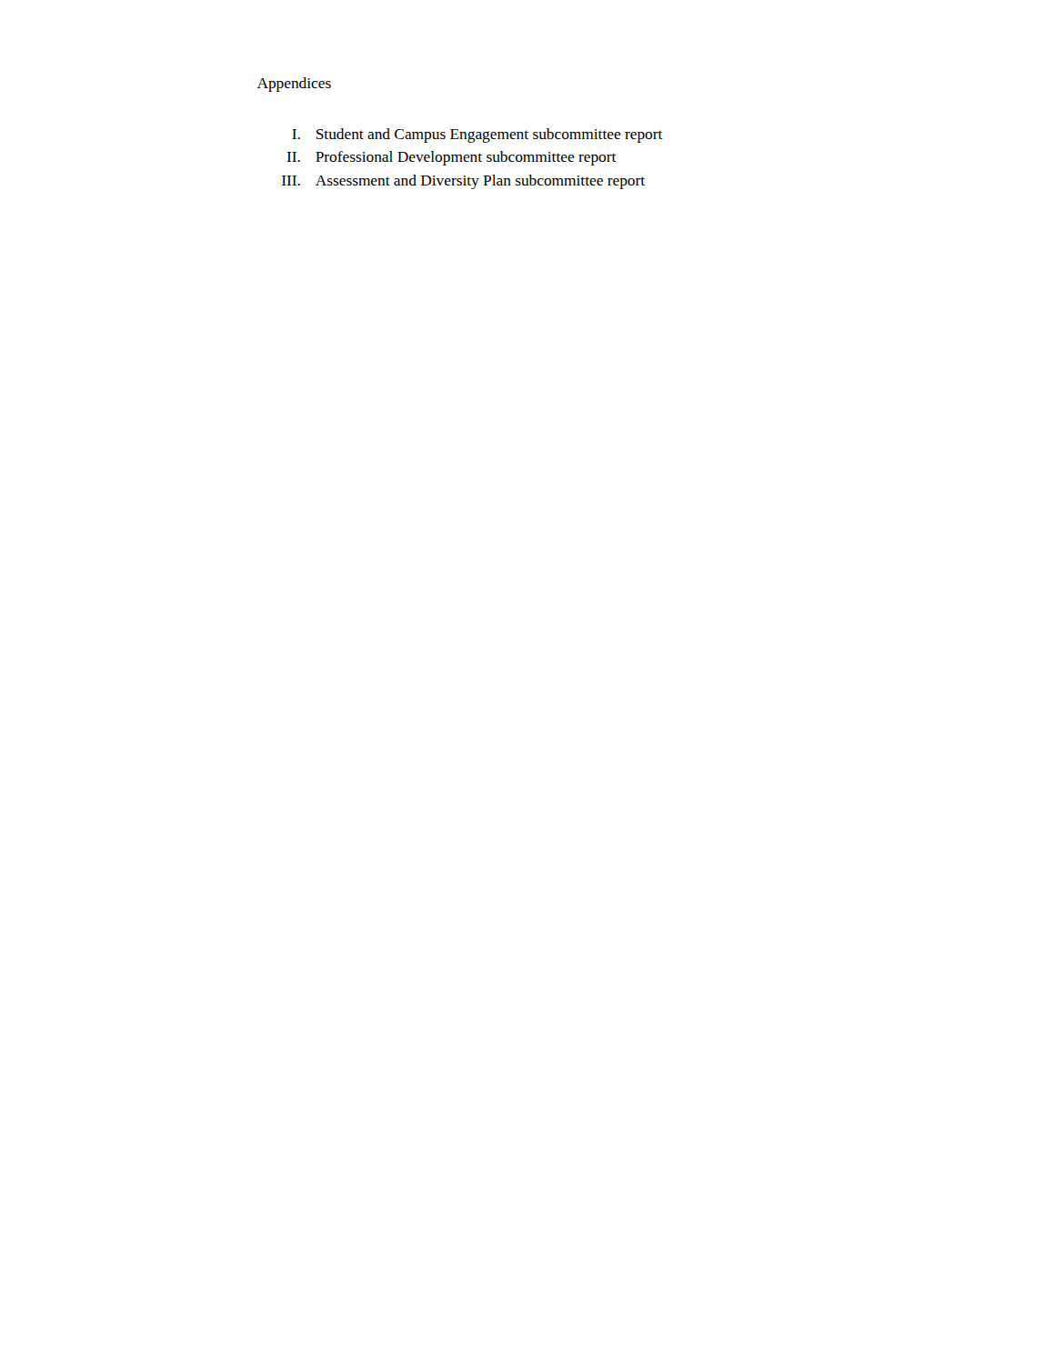Appendices
Student and Campus Engagement subcommittee report
Professional Development subcommittee report
Assessment and Diversity Plan subcommittee report